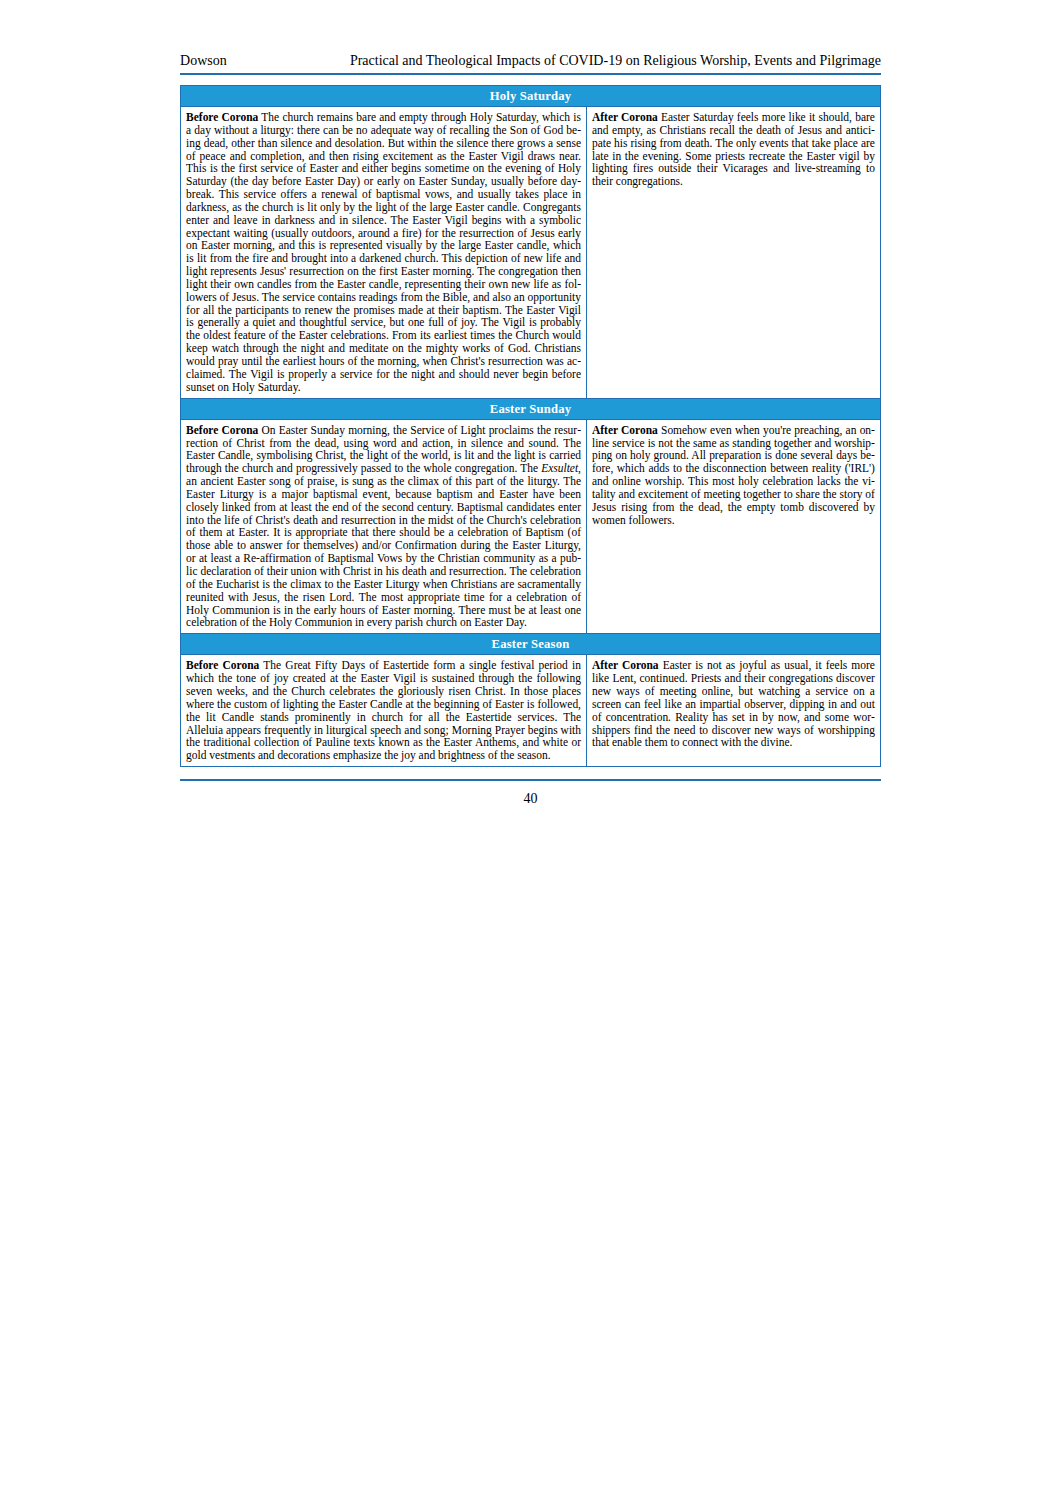Dowson Practical and Theological Impacts of COVID-19 on Religious Worship, Events and Pilgrimage
| Holy Saturday |
| --- |
| Before Corona The church remains bare and empty through Holy Saturday, which is a day without a liturgy: there can be no adequate way of recalling the Son of God being dead, other than silence and desolation. But within the silence there grows a sense of peace and completion, and then rising excitement as the Easter Vigil draws near. This is the first service of Easter and either begins sometime on the evening of Holy Saturday (the day before Easter Day) or early on Easter Sunday, usually before daybreak. This service offers a renewal of baptismal vows, and usually takes place in darkness, as the church is lit only by the light of the large Easter candle. Congregants enter and leave in darkness and in silence. The Easter Vigil begins with a symbolic expectant waiting (usually outdoors, around a fire) for the resurrection of Jesus early on Easter morning, and this is represented visually by the large Easter candle, which is lit from the fire and brought into a darkened church. This depiction of new life and light represents Jesus' resurrection on the first Easter morning. The congregation then light their own candles from the Easter candle, representing their own new life as followers of Jesus. The service contains readings from the Bible, and also an opportunity for all the participants to renew the promises made at their baptism. The Easter Vigil is generally a quiet and thoughtful service, but one full of joy. The Vigil is probably the oldest feature of the Easter celebrations. From its earliest times the Church would keep watch through the night and meditate on the mighty works of God. Christians would pray until the earliest hours of the morning, when Christ's resurrection was acclaimed. The Vigil is properly a service for the night and should never begin before sunset on Holy Saturday. | After Corona Easter Saturday feels more like it should, bare and empty, as Christians recall the death of Jesus and anticipate his rising from death. The only events that take place are late in the evening. Some priests recreate the Easter vigil by lighting fires outside their Vicarages and live-streaming to their congregations. |
| Easter Sunday |
| Before Corona On Easter Sunday morning, the Service of Light proclaims the resurrection of Christ from the dead, using word and action, in silence and sound. The Easter Candle, symbolising Christ, the light of the world, is lit and the light is carried through the church and progressively passed to the whole congregation. The Exsultet , an ancient Easter song of praise, is sung as the climax of this part of the liturgy. The Easter Liturgy is a major baptismal event, because baptism and Easter have been closely linked from at least the end of the second century. Baptismal candidates enter into the life of Christ's death and resurrection in the midst of the Church's celebration of them at Easter. It is appropriate that there should be a celebration of Baptism (of those able to answer for themselves) and/or Confirmation during the Easter Liturgy, or at least a Re-affirmation of Baptismal Vows by the Christian community as a public declaration of their union with Christ in his death and resurrection. The celebration of the Eucharist is the climax to the Easter Liturgy when Christians are sacramentally reunited with Jesus, the risen Lord. The most appropriate time for a celebration of Holy Communion is in the early hours of Easter morning. There must be at least one celebration of the Holy Communion in every parish church on Easter Day. | After Corona Somehow even when you're preaching, an online service is not the same as standing together and worshipping on holy ground. All preparation is done several days before, which adds to the disconnection between reality ('IRL') and online worship. This most holy celebration lacks the vitality and excitement of meeting together to share the story of Jesus rising from the dead, the empty tomb discovered by women followers. |
| Easter Season |
| Before Corona The Great Fifty Days of Eastertide form a single festival period in which the tone of joy created at the Easter Vigil is sustained through the following seven weeks, and the Church celebrates the gloriously risen Christ. In those places where the custom of lighting the Easter Candle at the beginning of Easter is followed, the lit Candle stands prominently in church for all the Eastertide services. The Alleluia appears frequently in liturgical speech and song; Morning Prayer begins with the traditional collection of Pauline texts known as the Easter Anthems, and white or gold vestments and decorations emphasize the joy and brightness of the season. | After Corona Easter is not as joyful as usual, it feels more like Lent, continued. Priests and their congregations discover new ways of meeting online, but watching a service on a screen can feel like an impartial observer, dipping in and out of concentration. Reality has set in by now, and some worshippers find the need to discover new ways of worshipping that enable them to connect with the divine. |
40